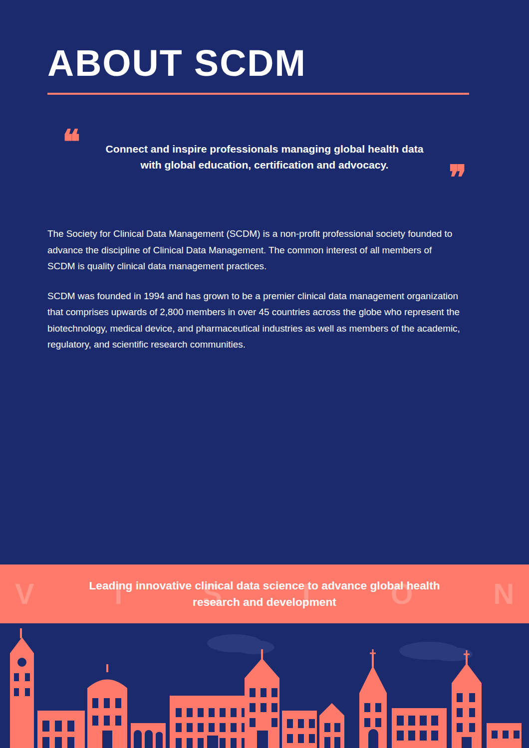About SCDM
❝
Connect and inspire professionals managing global health data with global education, certification and advocacy.
❞
The Society for Clinical Data Management (SCDM) is a non-profit professional society founded to advance the discipline of Clinical Data Management. The common interest of all members of SCDM is quality clinical data management practices.
SCDM was founded in 1994 and has grown to be a premier clinical data management organization that comprises upwards of 2,800 members in over 45 countries across the globe who represent the biotechnology, medical device, and pharmaceutical industries as well as members of the academic, regulatory, and scientific research communities.
VISION
Leading innovative clinical data science to advance global health research and development